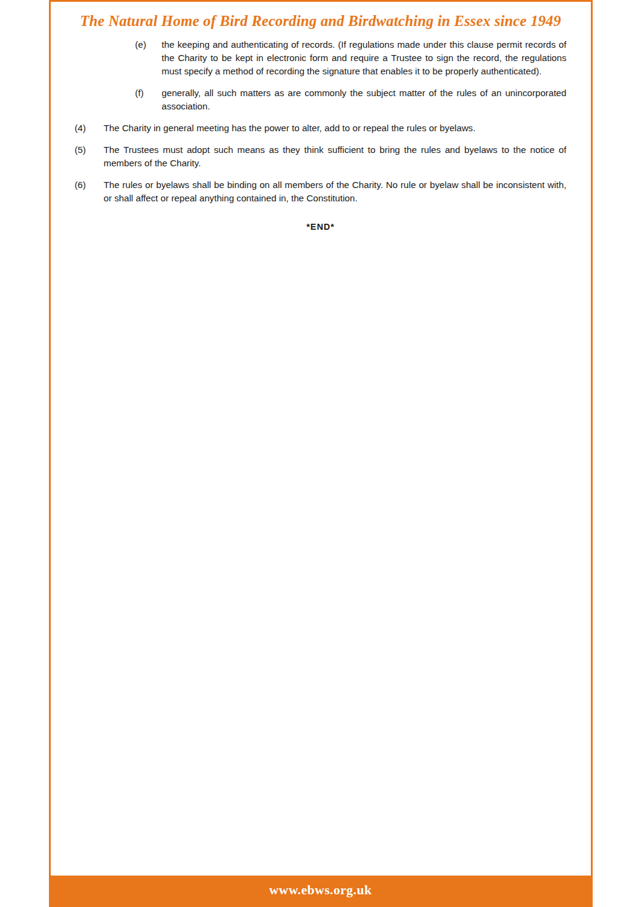The Natural Home of Bird Recording and Birdwatching in Essex since 1949
(e)
the keeping and authenticating of records. (If regulations made under this clause permit records of the Charity to be kept in electronic form and require a Trustee to sign the record, the regulations must specify a method of recording the signature that enables it to be properly authenticated).
(f)
generally, all such matters as are commonly the subject matter of the rules of an unincorporated association.
(4)
The Charity in general meeting has the power to alter, add to or repeal the rules or byelaws.
(5)
The Trustees must adopt such means as they think sufficient to bring the rules and byelaws to the notice of members of the Charity.
(6)
The rules or byelaws shall be binding on all members of the Charity. No rule or byelaw shall be inconsistent with, or shall affect or repeal anything contained in, the Constitution.
*END*
www.ebws.org.uk